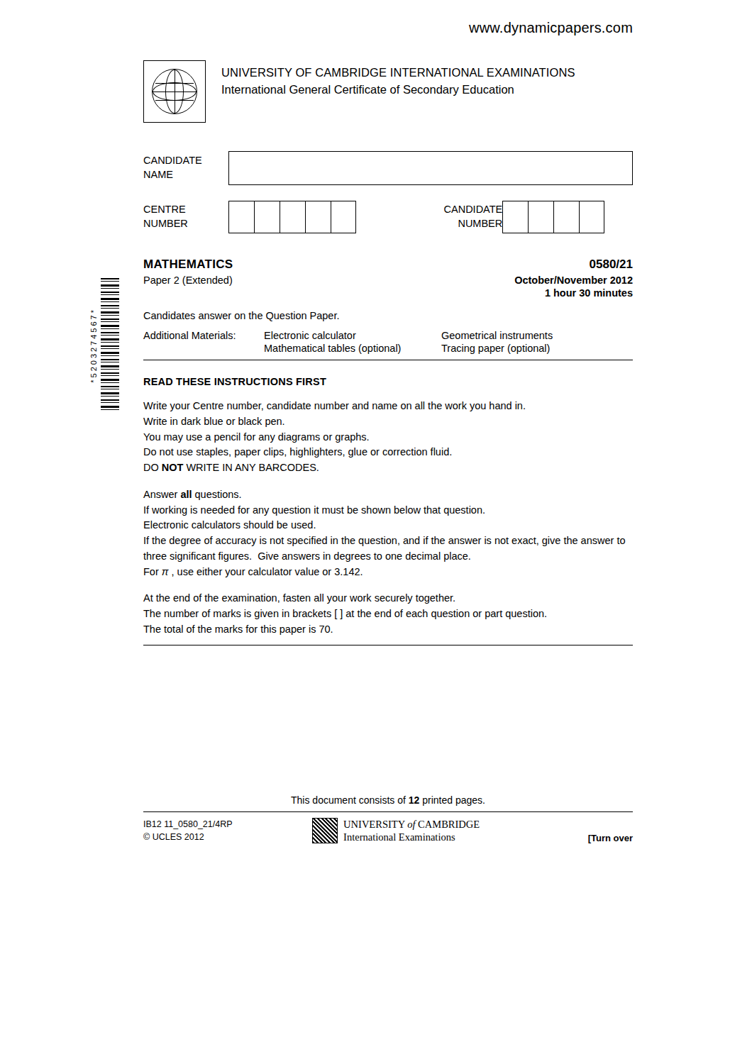www.dynamicpapers.com
UNIVERSITY OF CAMBRIDGE INTERNATIONAL EXAMINATIONS
International General Certificate of Secondary Education
| CANDIDATE NAME | |
| CENTRE NUMBER | | CANDIDATE NUMBER | |
*5203274567*
MATHEMATICS
0580/21
Paper 2 (Extended)
October/November 2012
1 hour 30 minutes
Candidates answer on the Question Paper.
| Additional Materials: | Electronic calculator | Geometrical instruments |
| | Mathematical tables (optional) | Tracing paper (optional) |
READ THESE INSTRUCTIONS FIRST
Write your Centre number, candidate number and name on all the work you hand in.
Write in dark blue or black pen.
You may use a pencil for any diagrams or graphs.
Do not use staples, paper clips, highlighters, glue or correction fluid.
DO NOT WRITE IN ANY BARCODES.
Answer all questions.
If working is needed for any question it must be shown below that question.
Electronic calculators should be used.
If the degree of accuracy is not specified in the question, and if the answer is not exact, give the answer to three significant figures. Give answers in degrees to one decimal place.
For π , use either your calculator value or 3.142.
At the end of the examination, fasten all your work securely together.
The number of marks is given in brackets [ ] at the end of each question or part question.
The total of the marks for this paper is 70.
This document consists of 12 printed pages.
IB12 11_0580_21/4RP
© UCLES 2012
UNIVERSITY of CAMBRIDGE
International Examinations
[Turn over